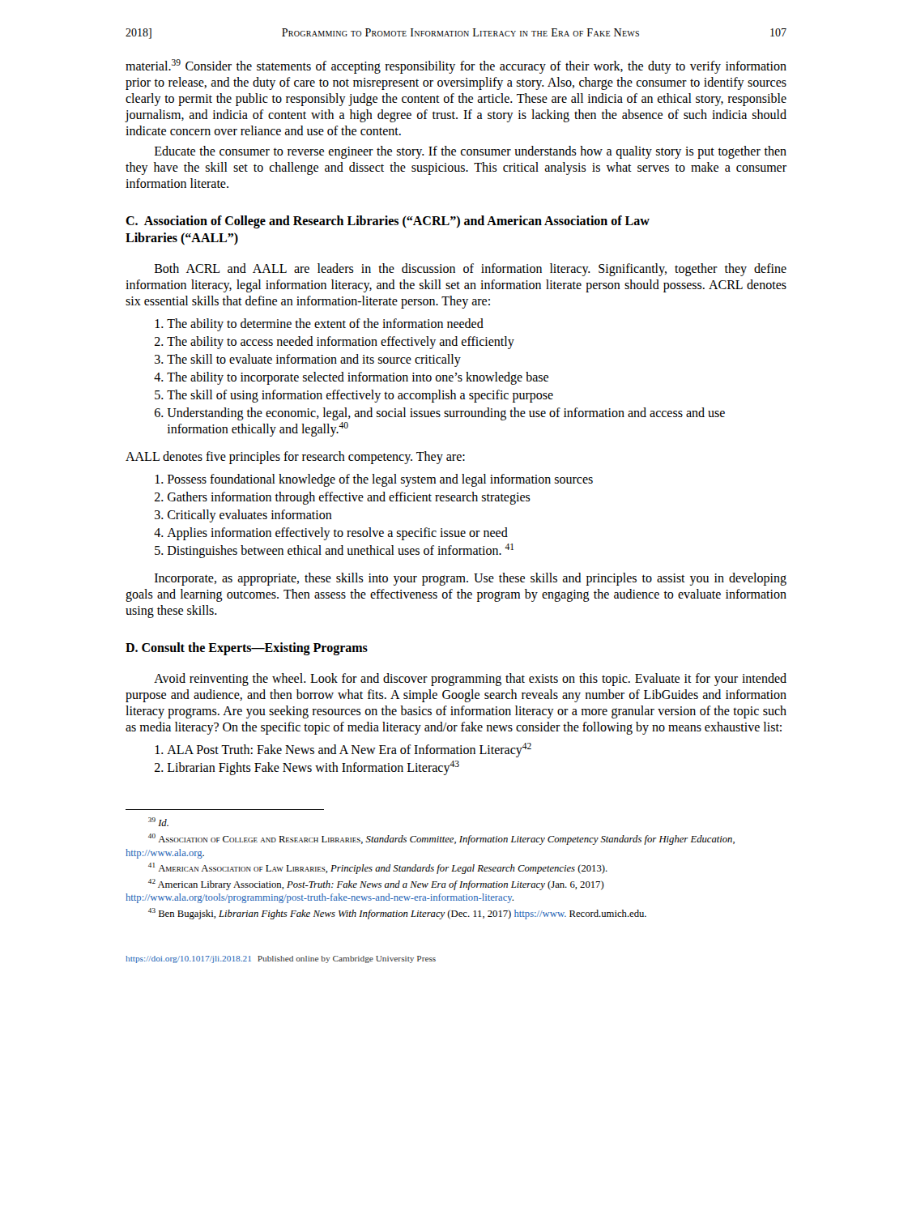2018] Programming to Promote Information Literacy in the Era of Fake News 107
material.39 Consider the statements of accepting responsibility for the accuracy of their work, the duty to verify information prior to release, and the duty of care to not misrepresent or oversimplify a story. Also, charge the consumer to identify sources clearly to permit the public to responsibly judge the content of the article. These are all indicia of an ethical story, responsible journalism, and indicia of content with a high degree of trust. If a story is lacking then the absence of such indicia should indicate concern over reliance and use of the content.
Educate the consumer to reverse engineer the story. If the consumer understands how a quality story is put together then they have the skill set to challenge and dissect the suspicious. This critical analysis is what serves to make a consumer information literate.
C. Association of College and Research Libraries (“ACRL”) and American Association of Law
Libraries (“AALL”)
Both ACRL and AALL are leaders in the discussion of information literacy. Significantly, together they define information literacy, legal information literacy, and the skill set an information literate person should possess. ACRL denotes six essential skills that define an information-literate person. They are:
The ability to determine the extent of the information needed
The ability to access needed information effectively and efficiently
The skill to evaluate information and its source critically
The ability to incorporate selected information into one’s knowledge base
The skill of using information effectively to accomplish a specific purpose
Understanding the economic, legal, and social issues surrounding the use of information and access and use information ethically and legally.40
AALL denotes five principles for research competency. They are:
Possess foundational knowledge of the legal system and legal information sources
Gathers information through effective and efficient research strategies
Critically evaluates information
Applies information effectively to resolve a specific issue or need
Distinguishes between ethical and unethical uses of information. 41
Incorporate, as appropriate, these skills into your program. Use these skills and principles to assist you in developing goals and learning outcomes. Then assess the effectiveness of the program by engaging the audience to evaluate information using these skills.
D. Consult the Experts—Existing Programs
Avoid reinventing the wheel. Look for and discover programming that exists on this topic. Evaluate it for your intended purpose and audience, and then borrow what fits. A simple Google search reveals any number of LibGuides and information literacy programs. Are you seeking resources on the basics of information literacy or a more granular version of the topic such as media literacy? On the specific topic of media literacy and/or fake news consider the following by no means exhaustive list:
ALA Post Truth: Fake News and A New Era of Information Literacy42
Librarian Fights Fake News with Information Literacy43
39 Id.
40 Association of College and Research Libraries, Standards Committee, Information Literacy Competency Standards for Higher Education, http://www.ala.org.
41 American Association of Law Libraries, Principles and Standards for Legal Research Competencies (2013).
42 American Library Association, Post-Truth: Fake News and a New Era of Information Literacy (Jan. 6, 2017) http://www.ala.org/tools/programming/post-truth-fake-news-and-new-era-information-literacy.
43 Ben Bugajski, Librarian Fights Fake News With Information Literacy (Dec. 11, 2017) https://www. Record.umich.edu.
https://doi.org/10.1017/jli.2018.21 Published online by Cambridge University Press